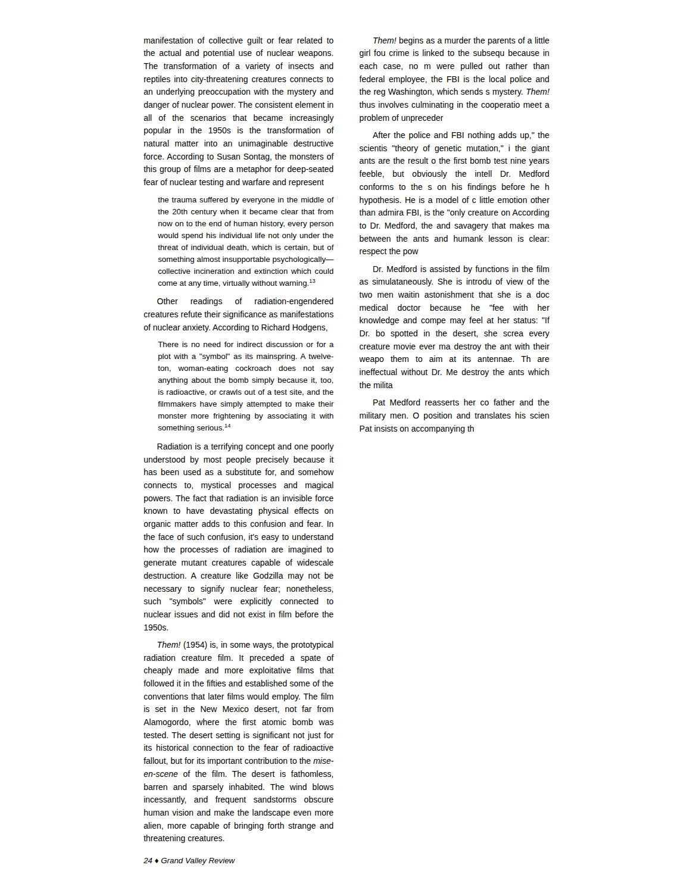manifestation of collective guilt or fear related to the actual and potential use of nuclear weapons. The transformation of a variety of insects and reptiles into city-threatening creatures connects to an underlying preoccupation with the mystery and danger of nuclear power. The consistent element in all of the scenarios that became increasingly popular in the 1950s is the transformation of natural matter into an unimaginable destructive force. According to Susan Sontag, the monsters of this group of films are a metaphor for deep-seated fear of nuclear testing and warfare and represent
the trauma suffered by everyone in the middle of the 20th century when it became clear that from now on to the end of human history, every person would spend his individual life not only under the threat of individual death, which is certain, but of something almost insupportable psychologically—collective incineration and extinction which could come at any time, virtually without warning.13
Other readings of radiation-engendered creatures refute their significance as manifestations of nuclear anxiety. According to Richard Hodgens,
There is no need for indirect discussion or for a plot with a "symbol" as its mainspring. A twelve-ton, woman-eating cockroach does not say anything about the bomb simply because it, too, is radioactive, or crawls out of a test site, and the filmmakers have simply attempted to make their monster more frightening by associating it with something serious.14
Radiation is a terrifying concept and one poorly understood by most people precisely because it has been used as a substitute for, and somehow connects to, mystical processes and magical powers. The fact that radiation is an invisible force known to have devastating physical effects on organic matter adds to this confusion and fear. In the face of such confusion, it's easy to understand how the processes of radiation are imagined to generate mutant creatures capable of widescale destruction. A creature like Godzilla may not be necessary to signify nuclear fear; nonetheless, such "symbols" were explicitly connected to nuclear issues and did not exist in film before the 1950s.
Them! (1954) is, in some ways, the prototypical radiation creature film. It preceded a spate of cheaply made and more exploitative films that followed it in the fifties and established some of the conventions that later films would employ. The film is set in the New Mexico desert, not far from Alamogordo, where the first atomic bomb was tested. The desert setting is significant not just for its historical connection to the fear of radioactive fallout, but for its important contribution to the mise-en-scene of the film. The desert is fathomless, barren and sparsely inhabited. The wind blows incessantly, and frequent sandstorms obscure human vision and make the landscape even more alien, more capable of bringing forth strange and threatening creatures.
24 ♦ Grand Valley Review
Them! begins as a murder the parents of a little girl fou crime is linked to the subsequ because in each case, no m were pulled out rather than federal employee, the FBI is the local police and the reg Washington, which sends s mystery. Them! thus involves culminating in the cooperatio meet a problem of unpreceder
After the police and FBI nothing adds up," the scientis "theory of genetic mutation," i the giant ants are the result o the first bomb test nine years feeble, but obviously the intell Dr. Medford conforms to the s on his findings before he h hypothesis. He is a model of c little emotion other than admira FBI, is the "only creature on According to Dr. Medford, the and savagery that makes ma between the ants and humank lesson is clear: respect the pow
Dr. Medford is assisted by functions in the film as simulataneously. She is introdu of view of the two men waitin astonishment that she is a doc medical doctor because he "fee with her knowledge and compe may feel at her status: "If Dr. bo spotted in the desert, she screa every creature movie ever ma destroy the ant with their weapo them to aim at its antennae. Th are ineffectual without Dr. Me destroy the ants which the milita
Pat Medford reasserts her co father and the military men. O position and translates his scien Pat insists on accompanying th